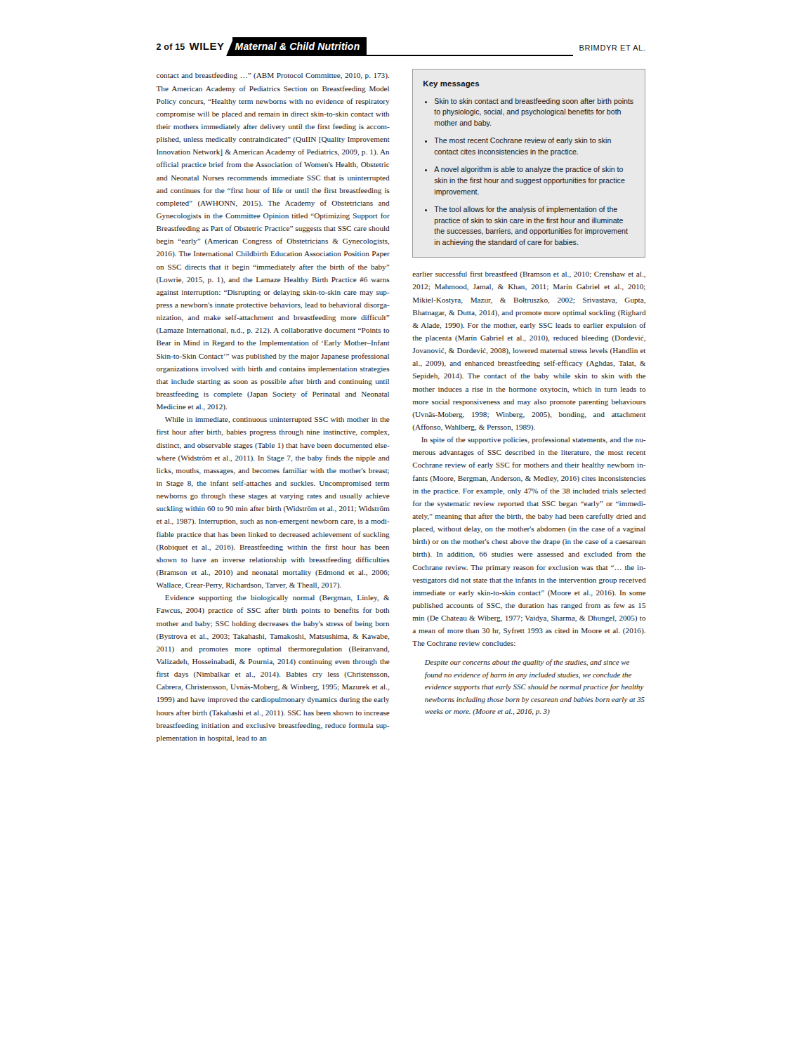2 of 15
WILEY
Maternal & Child Nutrition
Brimdyr et al.
contact and breastfeeding …” (ABM Protocol Committee, 2010, p. 173). The American Academy of Pediatrics Section on Breastfeeding Model Policy concurs, “Healthy term newborns with no evidence of respiratory compromise will be placed and remain in direct skin-to-skin contact with their mothers immediately after delivery until the first feeding is accomplished, unless medically contraindicated” (QuIIN [Quality Improvement Innovation Network] & American Academy of Pediatrics, 2009, p. 1). An official practice brief from the Association of Women's Health, Obstetric and Neonatal Nurses recommends immediate SSC that is uninterrupted and continues for the “first hour of life or until the first breastfeeding is completed” (AWHONN, 2015). The Academy of Obstetricians and Gynecologists in the Committee Opinion titled “Optimizing Support for Breastfeeding as Part of Obstetric Practice” suggests that SSC care should begin “early” (American Congress of Obstetricians & Gynecologists, 2016). The International Childbirth Education Association Position Paper on SSC directs that it begin “immediately after the birth of the baby” (Lowrie, 2015, p. 1), and the Lamaze Healthy Birth Practice #6 warns against interruption: “Disrupting or delaying skin-to-skin care may suppress a newborn's innate protective behaviors, lead to behavioral disorganization, and make self-attachment and breastfeeding more difficult” (Lamaze International, n.d., p. 212). A collaborative document “Points to Bear in Mind in Regard to the Implementation of ‘Early Mother–Infant Skin-to-Skin Contact’” was published by the major Japanese professional organizations involved with birth and contains implementation strategies that include starting as soon as possible after birth and continuing until breastfeeding is complete (Japan Society of Perinatal and Neonatal Medicine et al., 2012).
While in immediate, continuous uninterrupted SSC with mother in the first hour after birth, babies progress through nine instinctive, complex, distinct, and observable stages (Table 1) that have been documented elsewhere (Widström et al., 2011). In Stage 7, the baby finds the nipple and licks, mouths, massages, and becomes familiar with the mother's breast; in Stage 8, the infant self-attaches and suckles. Uncompromised term newborns go through these stages at varying rates and usually achieve suckling within 60 to 90 min after birth (Widström et al., 2011; Widström et al., 1987). Interruption, such as non-emergent newborn care, is a modifiable practice that has been linked to decreased achievement of suckling (Robiquet et al., 2016). Breastfeeding within the first hour has been shown to have an inverse relationship with breastfeeding difficulties (Bramson et al., 2010) and neonatal mortality (Edmond et al., 2006; Wallace, Crear-Perry, Richardson, Tarver, & Theall, 2017).
Evidence supporting the biologically normal (Bergman, Linley, & Fawcus, 2004) practice of SSC after birth points to benefits for both mother and baby; SSC holding decreases the baby's stress of being born (Bystrova et al., 2003; Takahashi, Tamakoshi, Matsushima, & Kawabe, 2011) and promotes more optimal thermoregulation (Beiranvand, Valizadeh, Hosseinabadi, & Pournia, 2014) continuing even through the first days (Nimbalkar et al., 2014). Babies cry less (Christensson, Cabrera, Christensson, Uvnäs-Moberg, & Winberg, 1995; Mazurek et al., 1999) and have improved the cardiopulmonary dynamics during the early hours after birth (Takahashi et al., 2011). SSC has been shown to increase breastfeeding initiation and exclusive breastfeeding, reduce formula supplementation in hospital, lead to an
Key messages
Skin to skin contact and breastfeeding soon after birth points to physiologic, social, and psychological benefits for both mother and baby.
The most recent Cochrane review of early skin to skin contact cites inconsistencies in the practice.
A novel algorithm is able to analyze the practice of skin to skin in the first hour and suggest opportunities for practice improvement.
The tool allows for the analysis of implementation of the practice of skin to skin care in the first hour and illuminate the successes, barriers, and opportunities for improvement in achieving the standard of care for babies.
earlier successful first breastfeed (Bramson et al., 2010; Crenshaw et al., 2012; Mahmood, Jamal, & Khan, 2011; Marín Gabriel et al., 2010; Mikiel-Kostyra, Mazur, & Bołtruszko, 2002; Srivastava, Gupta, Bhatnagar, & Dutta, 2014), and promote more optimal suckling (Righard & Alade, 1990). For the mother, early SSC leads to earlier expulsion of the placenta (Marín Gabriel et al., 2010), reduced bleeding (Dordević, Jovanović, & Dordević, 2008), lowered maternal stress levels (Handlin et al., 2009), and enhanced breastfeeding self-efficacy (Aghdas, Talat, & Sepideh, 2014). The contact of the baby while skin to skin with the mother induces a rise in the hormone oxytocin, which in turn leads to more social responsiveness and may also promote parenting behaviours (Uvnäs-Moberg, 1998; Winberg, 2005), bonding, and attachment (Affonso, Wahlberg, & Persson, 1989).
In spite of the supportive policies, professional statements, and the numerous advantages of SSC described in the literature, the most recent Cochrane review of early SSC for mothers and their healthy newborn infants (Moore, Bergman, Anderson, & Medley, 2016) cites inconsistencies in the practice. For example, only 47% of the 38 included trials selected for the systematic review reported that SSC began “early” or “immediately,” meaning that after the birth, the baby had been carefully dried and placed, without delay, on the mother's abdomen (in the case of a vaginal birth) or on the mother's chest above the drape (in the case of a caesarean birth). In addition, 66 studies were assessed and excluded from the Cochrane review. The primary reason for exclusion was that “… the investigators did not state that the infants in the intervention group received immediate or early skin-to-skin contact” (Moore et al., 2016). In some published accounts of SSC, the duration has ranged from as few as 15 min (De Chateau & Wiberg, 1977; Vaidya, Sharma, & Dhungel, 2005) to a mean of more than 30 hr, Syfrett 1993 as cited in Moore et al. (2016). The Cochrane review concludes:
Despite our concerns about the quality of the studies, and since we found no evidence of harm in any included studies, we conclude the evidence supports that early SSC should be normal practice for healthy newborns including those born by cesarean and babies born early at 35 weeks or more. (Moore et al., 2016, p. 3)